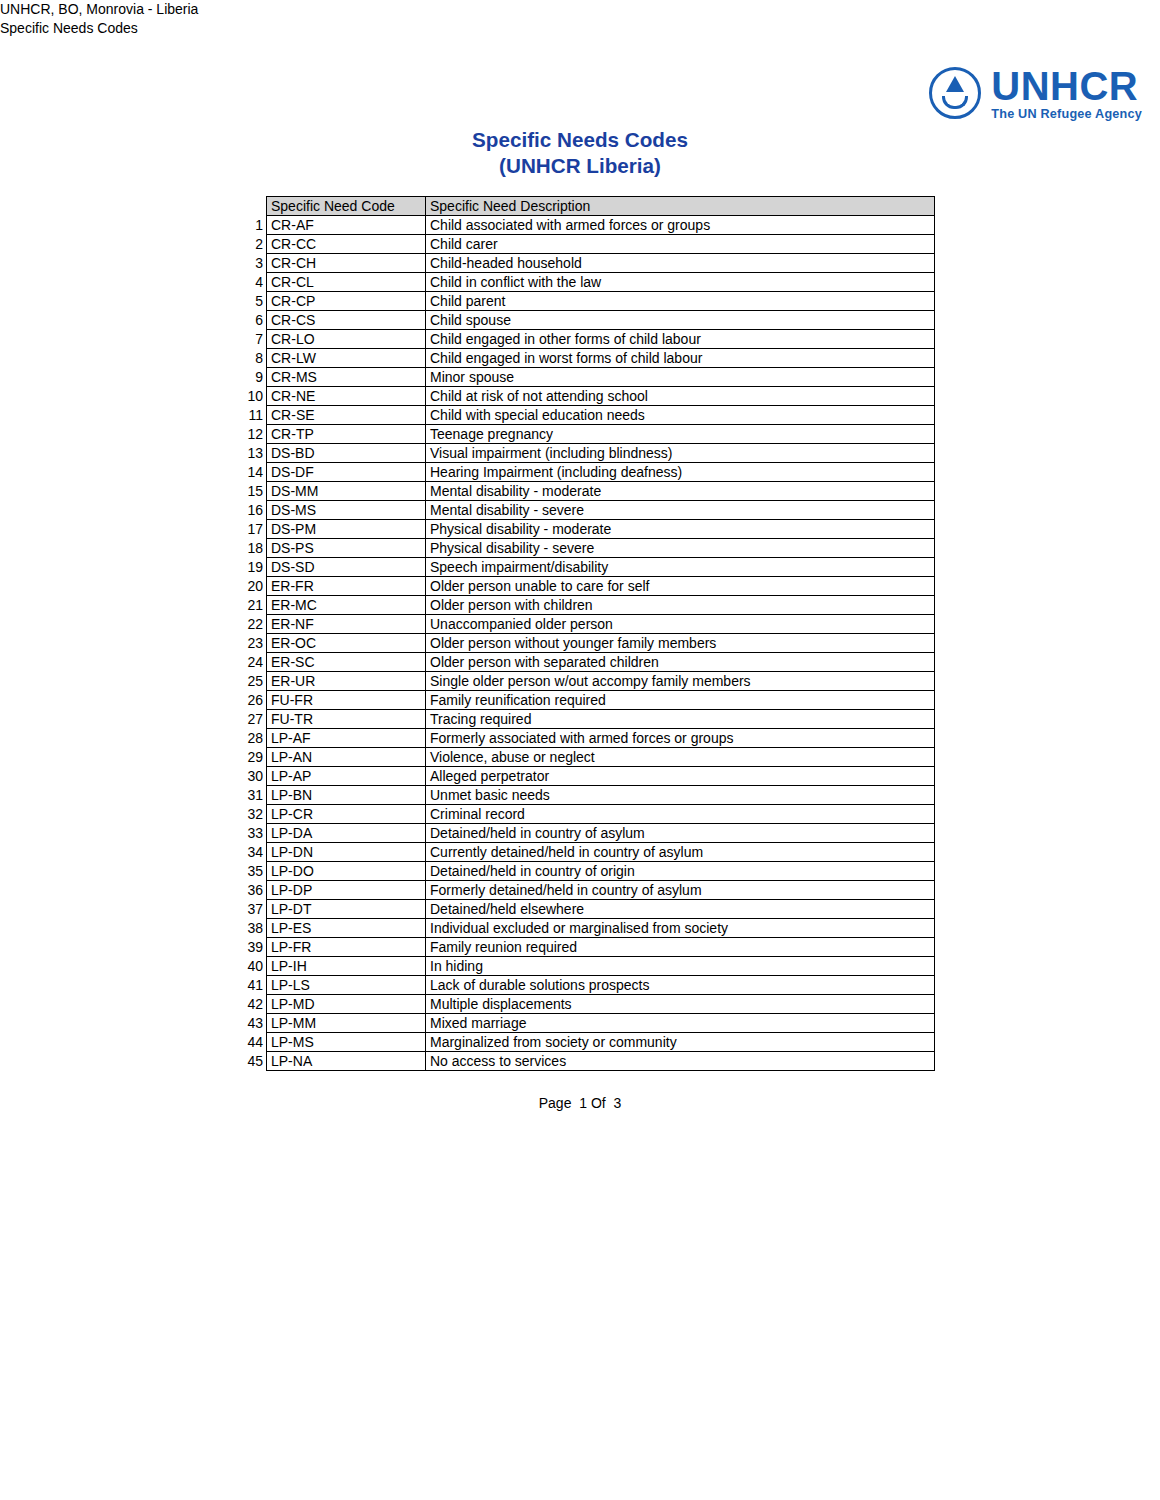UNHCR, BO, Monrovia - Liberia
Specific Needs Codes
UNHCR
The UN Refugee Agency
Specific Needs Codes
(UNHCR Liberia)
| | Specific Need Code | Specific Need Description |
| --- | --- | --- |
| 1 | CR-AF | Child associated with armed forces or groups |
| 2 | CR-CC | Child carer |
| 3 | CR-CH | Child-headed household |
| 4 | CR-CL | Child in conflict with the law |
| 5 | CR-CP | Child parent |
| 6 | CR-CS | Child spouse |
| 7 | CR-LO | Child engaged in other forms of child labour |
| 8 | CR-LW | Child engaged in worst forms of child labour |
| 9 | CR-MS | Minor spouse |
| 10 | CR-NE | Child at risk of not attending school |
| 11 | CR-SE | Child with special education needs |
| 12 | CR-TP | Teenage pregnancy |
| 13 | DS-BD | Visual impairment (including blindness) |
| 14 | DS-DF | Hearing Impairment (including deafness) |
| 15 | DS-MM | Mental disability - moderate |
| 16 | DS-MS | Mental disability - severe |
| 17 | DS-PM | Physical disability - moderate |
| 18 | DS-PS | Physical disability - severe |
| 19 | DS-SD | Speech impairment/disability |
| 20 | ER-FR | Older person unable to care for self |
| 21 | ER-MC | Older person with children |
| 22 | ER-NF | Unaccompanied older person |
| 23 | ER-OC | Older person without younger family members |
| 24 | ER-SC | Older person with separated children |
| 25 | ER-UR | Single older person w/out accompy family members |
| 26 | FU-FR | Family reunification required |
| 27 | FU-TR | Tracing required |
| 28 | LP-AF | Formerly associated with armed forces or groups |
| 29 | LP-AN | Violence, abuse or neglect |
| 30 | LP-AP | Alleged perpetrator |
| 31 | LP-BN | Unmet basic needs |
| 32 | LP-CR | Criminal record |
| 33 | LP-DA | Detained/held in country of asylum |
| 34 | LP-DN | Currently detained/held in country of asylum |
| 35 | LP-DO | Detained/held in country of origin |
| 36 | LP-DP | Formerly detained/held in country of asylum |
| 37 | LP-DT | Detained/held elsewhere |
| 38 | LP-ES | Individual excluded or marginalised from society |
| 39 | LP-FR | Family reunion required |
| 40 | LP-IH | In hiding |
| 41 | LP-LS | Lack of durable solutions prospects |
| 42 | LP-MD | Multiple displacements |
| 43 | LP-MM | Mixed marriage |
| 44 | LP-MS | Marginalized from society or community |
| 45 | LP-NA | No access to services |
Page 1 Of 3